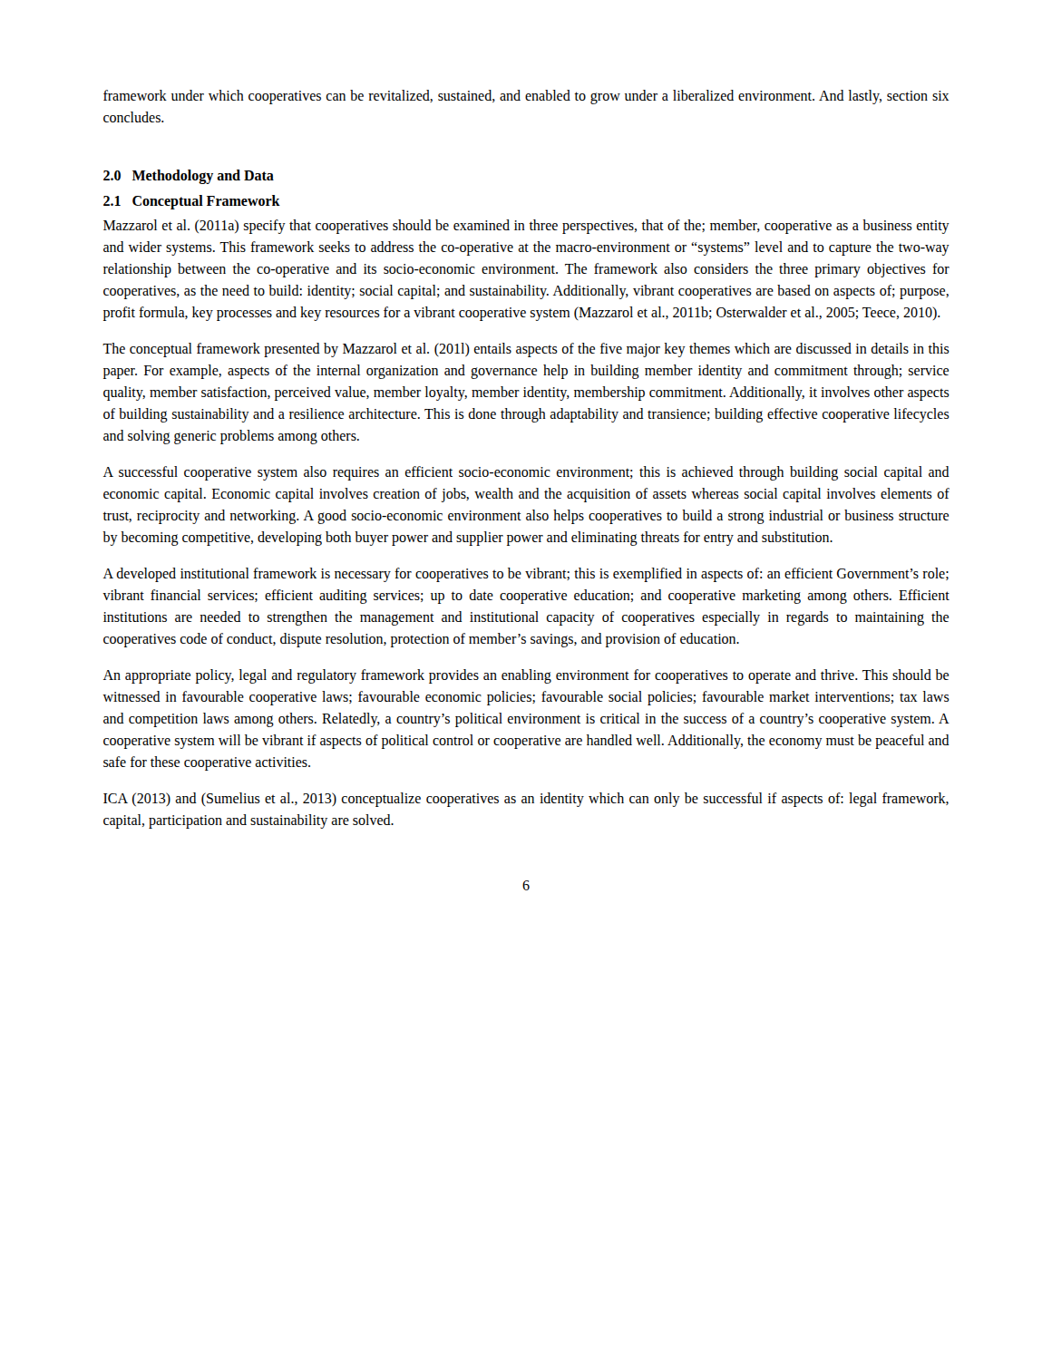framework under which cooperatives can be revitalized, sustained, and enabled to grow under a liberalized environment. And lastly, section six concludes.
2.0 Methodology and Data
2.1 Conceptual Framework
Mazzarol et al. (2011a) specify that cooperatives should be examined in three perspectives, that of the; member, cooperative as a business entity and wider systems. This framework seeks to address the co-operative at the macro-environment or “systems” level and to capture the two-way relationship between the co-operative and its socio-economic environment. The framework also considers the three primary objectives for cooperatives, as the need to build: identity; social capital; and sustainability. Additionally, vibrant cooperatives are based on aspects of; purpose, profit formula, key processes and key resources for a vibrant cooperative system (Mazzarol et al., 2011b; Osterwalder et al., 2005; Teece, 2010).
The conceptual framework presented by Mazzarol et al. (201l) entails aspects of the five major key themes which are discussed in details in this paper. For example, aspects of the internal organization and governance help in building member identity and commitment through; service quality, member satisfaction, perceived value, member loyalty, member identity, membership commitment. Additionally, it involves other aspects of building sustainability and a resilience architecture. This is done through adaptability and transience; building effective cooperative lifecycles and solving generic problems among others.
A successful cooperative system also requires an efficient socio-economic environment; this is achieved through building social capital and economic capital. Economic capital involves creation of jobs, wealth and the acquisition of assets whereas social capital involves elements of trust, reciprocity and networking. A good socio-economic environment also helps cooperatives to build a strong industrial or business structure by becoming competitive, developing both buyer power and supplier power and eliminating threats for entry and substitution.
A developed institutional framework is necessary for cooperatives to be vibrant; this is exemplified in aspects of: an efficient Government’s role; vibrant financial services; efficient auditing services; up to date cooperative education; and cooperative marketing among others. Efficient institutions are needed to strengthen the management and institutional capacity of cooperatives especially in regards to maintaining the cooperatives code of conduct, dispute resolution, protection of member’s savings, and provision of education.
An appropriate policy, legal and regulatory framework provides an enabling environment for cooperatives to operate and thrive. This should be witnessed in favourable cooperative laws; favourable economic policies; favourable social policies; favourable market interventions; tax laws and competition laws among others. Relatedly, a country’s political environment is critical in the success of a country’s cooperative system. A cooperative system will be vibrant if aspects of political control or cooperative are handled well. Additionally, the economy must be peaceful and safe for these cooperative activities.
ICA (2013) and (Sumelius et al., 2013) conceptualize cooperatives as an identity which can only be successful if aspects of: legal framework, capital, participation and sustainability are solved.
6